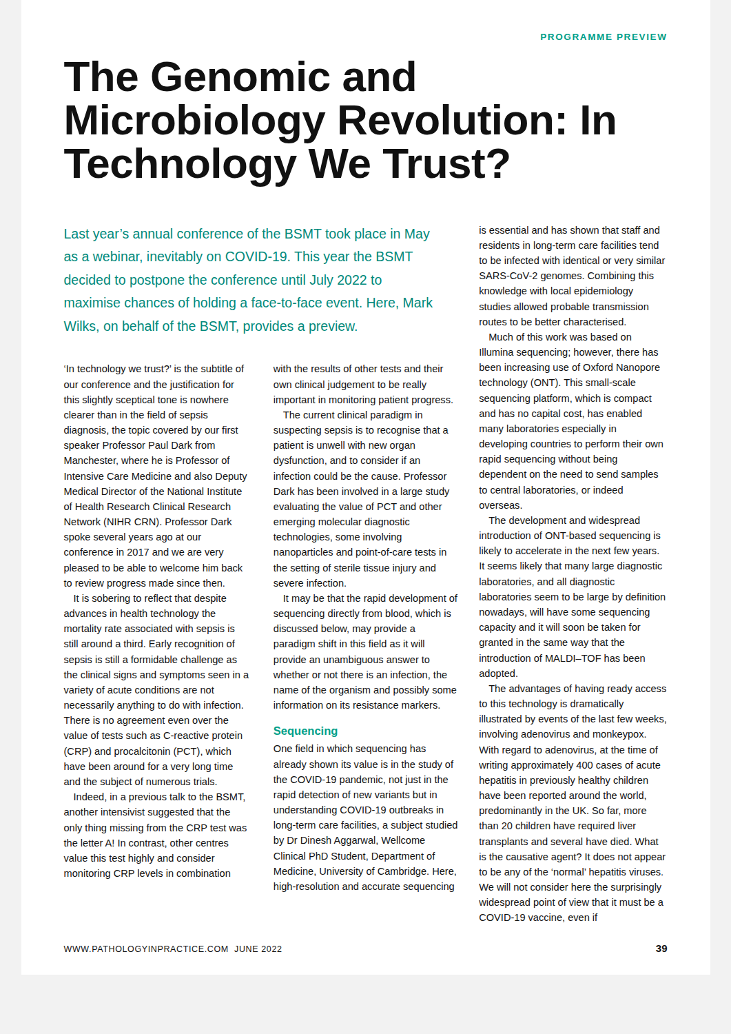Programme Preview
The Genomic and Microbiology Revolution: In Technology We Trust?
Last year’s annual conference of the BSMT took place in May as a webinar, inevitably on COVID-19. This year the BSMT decided to postpone the conference until July 2022 to maximise chances of holding a face-to-face event. Here, Mark Wilks, on behalf of the BSMT, provides a preview.
is essential and has shown that staff and residents in long-term care facilities tend to be infected with identical or very similar SARS-CoV-2 genomes. Combining this knowledge with local epidemiology studies allowed probable transmission routes to be better characterised.
Much of this work was based on Illumina sequencing; however, there has been increasing use of Oxford Nanopore technology (ONT). This small-scale sequencing platform, which is compact and has no capital cost, has enabled many laboratories especially in developing countries to perform their own rapid sequencing without being dependent on the need to send samples to central laboratories, or indeed overseas.
The development and widespread introduction of ONT-based sequencing is likely to accelerate in the next few years. It seems likely that many large diagnostic laboratories, and all diagnostic laboratories seem to be large by definition nowadays, will have some sequencing capacity and it will soon be taken for granted in the same way that the introduction of MALDI–TOF has been adopted.
The advantages of having ready access to this technology is dramatically illustrated by events of the last few weeks, involving adenovirus and monkeypox. With regard to adenovirus, at the time of writing approximately 400 cases of acute hepatitis in previously healthy children have been reported around the world, predominantly in the UK. So far, more than 20 children have required liver transplants and several have died. What is the causative agent? It does not appear to be any of the ‘normal’ hepatitis viruses. We will not consider here the surprisingly widespread point of view that it must be a COVID-19 vaccine, even if
‘In technology we trust?’ is the subtitle of our conference and the justification for this slightly sceptical tone is nowhere clearer than in the field of sepsis diagnosis, the topic covered by our first speaker Professor Paul Dark from Manchester, where he is Professor of Intensive Care Medicine and also Deputy Medical Director of the National Institute of Health Research Clinical Research Network (NIHR CRN). Professor Dark spoke several years ago at our conference in 2017 and we are very pleased to be able to welcome him back to review progress made since then.
It is sobering to reflect that despite advances in health technology the mortality rate associated with sepsis is still around a third. Early recognition of sepsis is still a formidable challenge as the clinical signs and symptoms seen in a variety of acute conditions are not necessarily anything to do with infection. There is no agreement even over the value of tests such as C-reactive protein (CRP) and procalcitonin (PCT), which have been around for a very long time and the subject of numerous trials.
Indeed, in a previous talk to the BSMT, another intensivist suggested that the only thing missing from the CRP test was the letter A! In contrast, other centres value this test highly and consider monitoring CRP levels in combination with the results of other tests and their own clinical judgement to be really important in monitoring patient progress.
The current clinical paradigm in suspecting sepsis is to recognise that a patient is unwell with new organ dysfunction, and to consider if an infection could be the cause. Professor Dark has been involved in a large study evaluating the value of PCT and other emerging molecular diagnostic technologies, some involving nanoparticles and point-of-care tests in the setting of sterile tissue injury and severe infection.
It may be that the rapid development of sequencing directly from blood, which is discussed below, may provide a paradigm shift in this field as it will provide an unambiguous answer to whether or not there is an infection, the name of the organism and possibly some information on its resistance markers.
Sequencing
One field in which sequencing has already shown its value is in the study of the COVID-19 pandemic, not just in the rapid detection of new variants but in understanding COVID-19 outbreaks in long-term care facilities, a subject studied by Dr Dinesh Aggarwal, Wellcome Clinical PhD Student, Department of Medicine, University of Cambridge. Here, high-resolution and accurate sequencing
www.pathologyinpractice.com June 2022
39